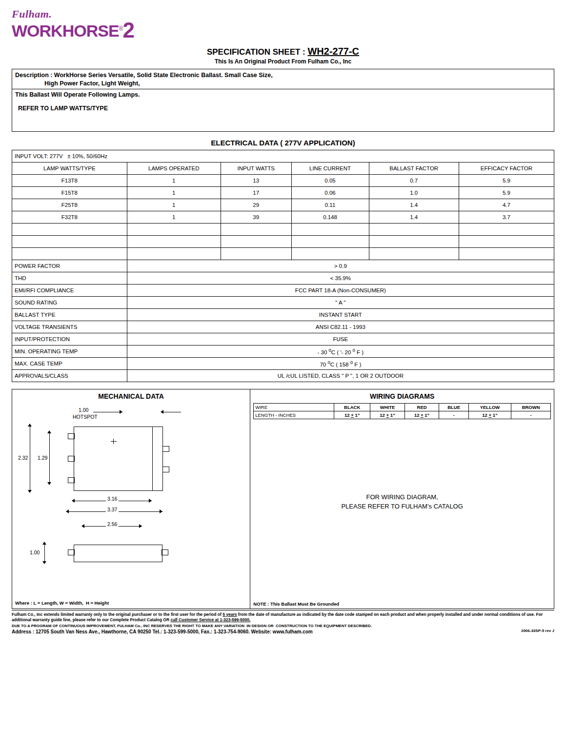Fulham.
WORKHORSE®2
SPECIFICATION SHEET : WH2-277-C
This Is An Original Product From Fulham Co., Inc
Description : WorkHorse Series Versatile, Solid State Electronic Ballast. Small Case Size, High Power Factor, Light Weight,
This Ballast Will Operate Following Lamps. REFER TO LAMP WATTS/TYPE
ELECTRICAL DATA ( 277V APPLICATION)
| INPUT VOLT: 277V ± 10%, 50/60Hz |
| LAMP WATTS/TYPE | LAMPS OPERATED | INPUT WATTS | LINE CURRENT | BALLAST FACTOR | EFFICACY FACTOR |
| F13T8 | 1 | 13 | 0.05 | 0.7 | 5.9 |
| F15T8 | 1 | 17 | 0.06 | 1.0 | 5.9 |
| F25T8 | 1 | 29 | 0.11 | 1.4 | 4.7 |
| F32T8 | 1 | 39 | 0.148 | 1.4 | 3.7 |
| POWER FACTOR | > 0.9 |
| THD | < 35.9% |
| EMI/RFI COMPLIANCE | FCC PART 18-A (Non-CONSUMER) |
| SOUND RATING | " A " |
| BALLAST TYPE | INSTANT START |
| VOLTAGE TRANSIENTS | ANSI C82.11 - 1993 |
| INPUT/PROTECTION | FUSE |
| MIN. OPERATING TEMP | - 30 0 C ( '- 20 0 F ) |
| MAX. CASE TEMP | 70 0 C ( 158 0 F ) |
| APPROVALS/CLASS | UL /cUL LISTED, CLASS " P ", 1 OR 2 OUTDOOR |
MECHANICAL DATA
1.00
HOTSPOT
2.32
1.29
3.16
3.37
2.56
1.00
Where : L = Length, W = Width, H = Height
WIRING DIAGRAMS
| WIRE | BLACK | WHITE | RED | BLUE | YELLOW | BROWN |
| LENGTH - INCHES | 12 + 1” | 12 + 1” | 12 + 1” | - | 12 + 1” | - |
FOR WIRING DIAGRAM,
PLEASE REFER TO FULHAM’s CATALOG
NOTE : This Ballast Must Be Grounded
Fulham Co., Inc extends limited warranty only to the original purchaser or to the first user for the period of 5 years from the date of manufacture as indicated by the date code stamped on each product and when properly installed and under normal conditions of use. For additional warranty guide line, please refer to our Complete Product Catalog OR call Customer Service at 1-323-599-5000.
DUE TO A PROGRAM OF CONTINUOUS IMPROVEMENT, FULHAM Co., INC RESERVES THE RIGHT TO MAKE ANY VARIATION IN DESIGN OR CONSTRUCTION TO THE EQUIPMENT DESCRIBED.
2006-33SP-5 rev J Address : 12705 South Van Ness Ave., Hawthorne, CA 90250 Tel.: 1-323-599-5000, Fax.: 1-323-754-9060. Website: www.fulham.com